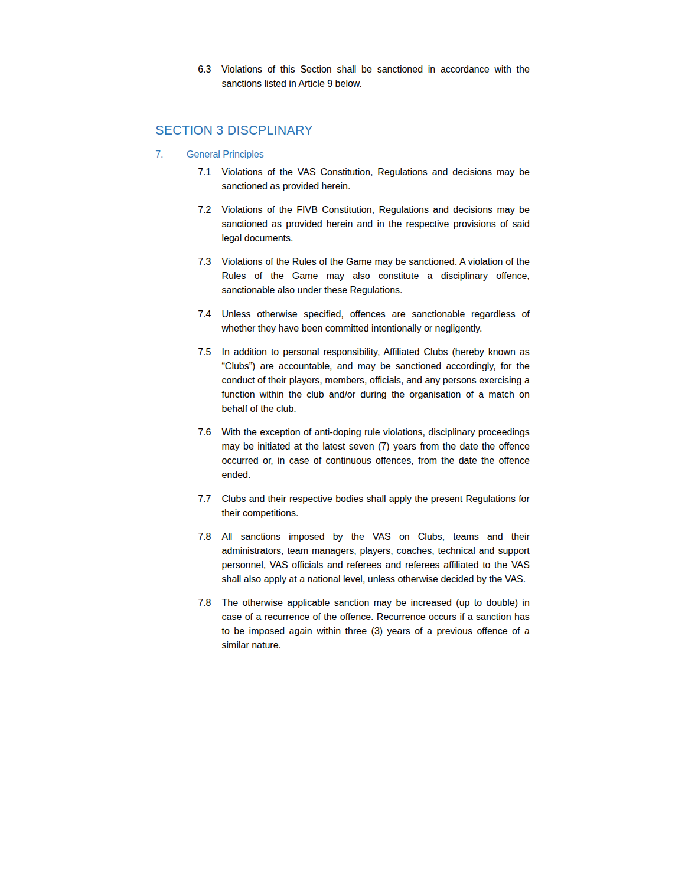6.3 Violations of this Section shall be sanctioned in accordance with the sanctions listed in Article 9 below.
SECTION 3 DISCPLINARY
7. General Principles
7.1 Violations of the VAS Constitution, Regulations and decisions may be sanctioned as provided herein.
7.2 Violations of the FIVB Constitution, Regulations and decisions may be sanctioned as provided herein and in the respective provisions of said legal documents.
7.3 Violations of the Rules of the Game may be sanctioned. A violation of the Rules of the Game may also constitute a disciplinary offence, sanctionable also under these Regulations.
7.4 Unless otherwise specified, offences are sanctionable regardless of whether they have been committed intentionally or negligently.
7.5 In addition to personal responsibility, Affiliated Clubs (hereby known as “Clubs”) are accountable, and may be sanctioned accordingly, for the conduct of their players, members, officials, and any persons exercising a function within the club and/or during the organisation of a match on behalf of the club.
7.6 With the exception of anti-doping rule violations, disciplinary proceedings may be initiated at the latest seven (7) years from the date the offence occurred or, in case of continuous offences, from the date the offence ended.
7.7 Clubs and their respective bodies shall apply the present Regulations for their competitions.
7.8 All sanctions imposed by the VAS on Clubs, teams and their administrators, team managers, players, coaches, technical and support personnel, VAS officials and referees and referees affiliated to the VAS shall also apply at a national level, unless otherwise decided by the VAS.
7.8 The otherwise applicable sanction may be increased (up to double) in case of a recurrence of the offence. Recurrence occurs if a sanction has to be imposed again within three (3) years of a previous offence of a similar nature.